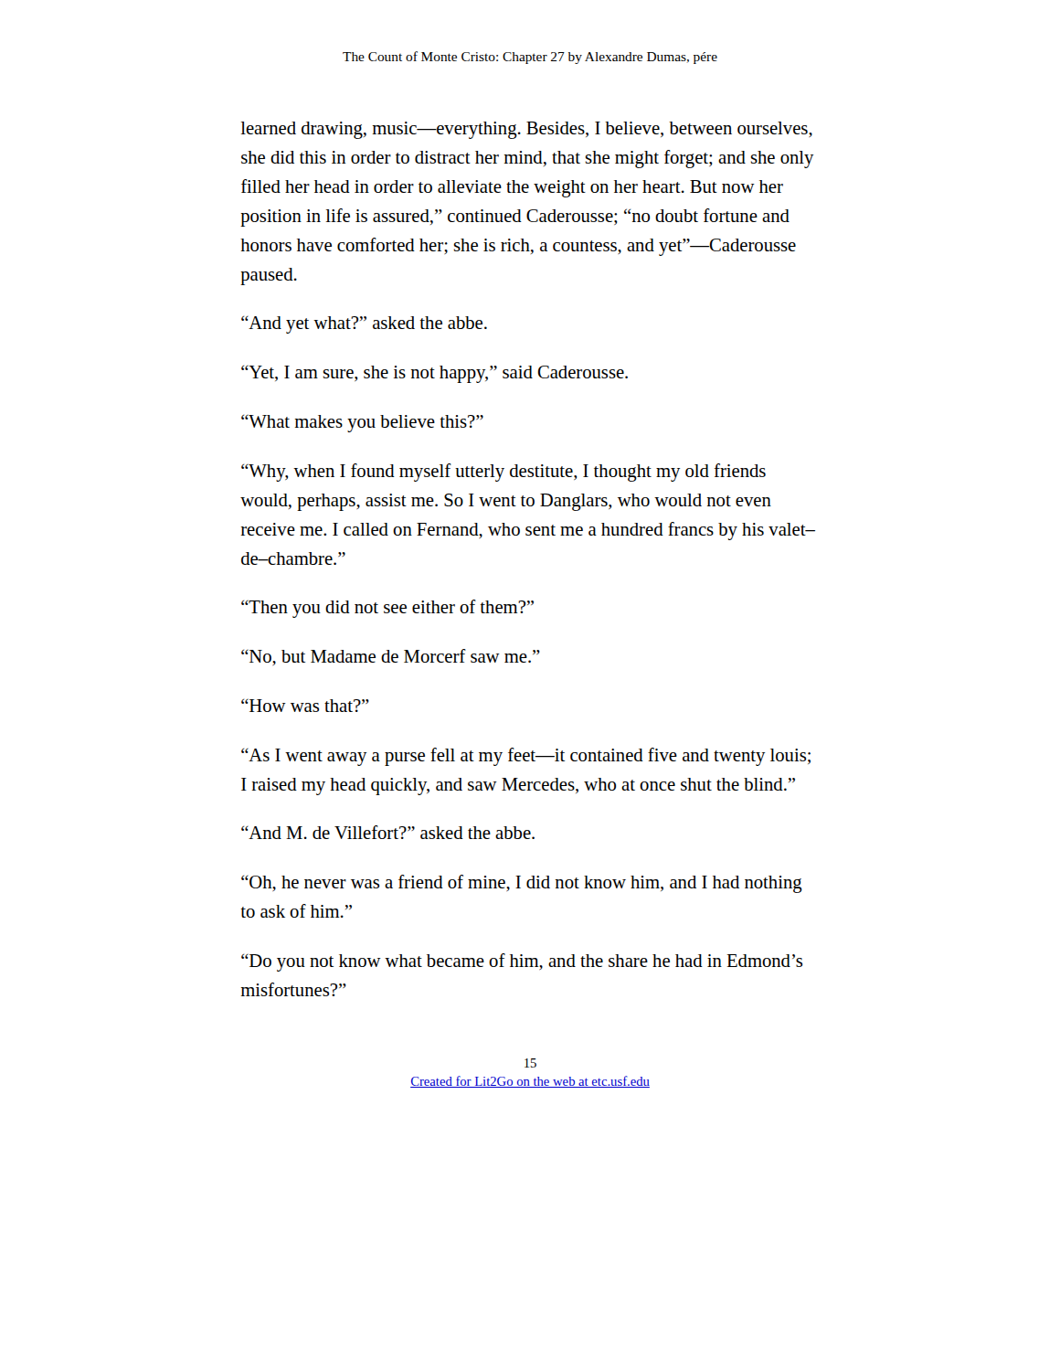The Count of Monte Cristo: Chapter 27 by Alexandre Dumas, pére
learned drawing, music—everything. Besides, I believe, between ourselves, she did this in order to distract her mind, that she might forget; and she only filled her head in order to alleviate the weight on her heart. But now her position in life is assured,” continued Caderousse; “no doubt fortune and honors have comforted her; she is rich, a countess, and yet”—Caderousse paused.
“And yet what?” asked the abbe.
“Yet, I am sure, she is not happy,” said Caderousse.
“What makes you believe this?”
“Why, when I found myself utterly destitute, I thought my old friends would, perhaps, assist me. So I went to Danglars, who would not even receive me. I called on Fernand, who sent me a hundred francs by his valet–de–chambre.”
“Then you did not see either of them?”
“No, but Madame de Morcerf saw me.”
“How was that?”
“As I went away a purse fell at my feet—it contained five and twenty louis; I raised my head quickly, and saw Mercedes, who at once shut the blind.”
“And M. de Villefort?” asked the abbe.
“Oh, he never was a friend of mine, I did not know him, and I had nothing to ask of him.”
“Do you not know what became of him, and the share he had in Edmond’s misfortunes?”
15
Created for Lit2Go on the web at etc.usf.edu